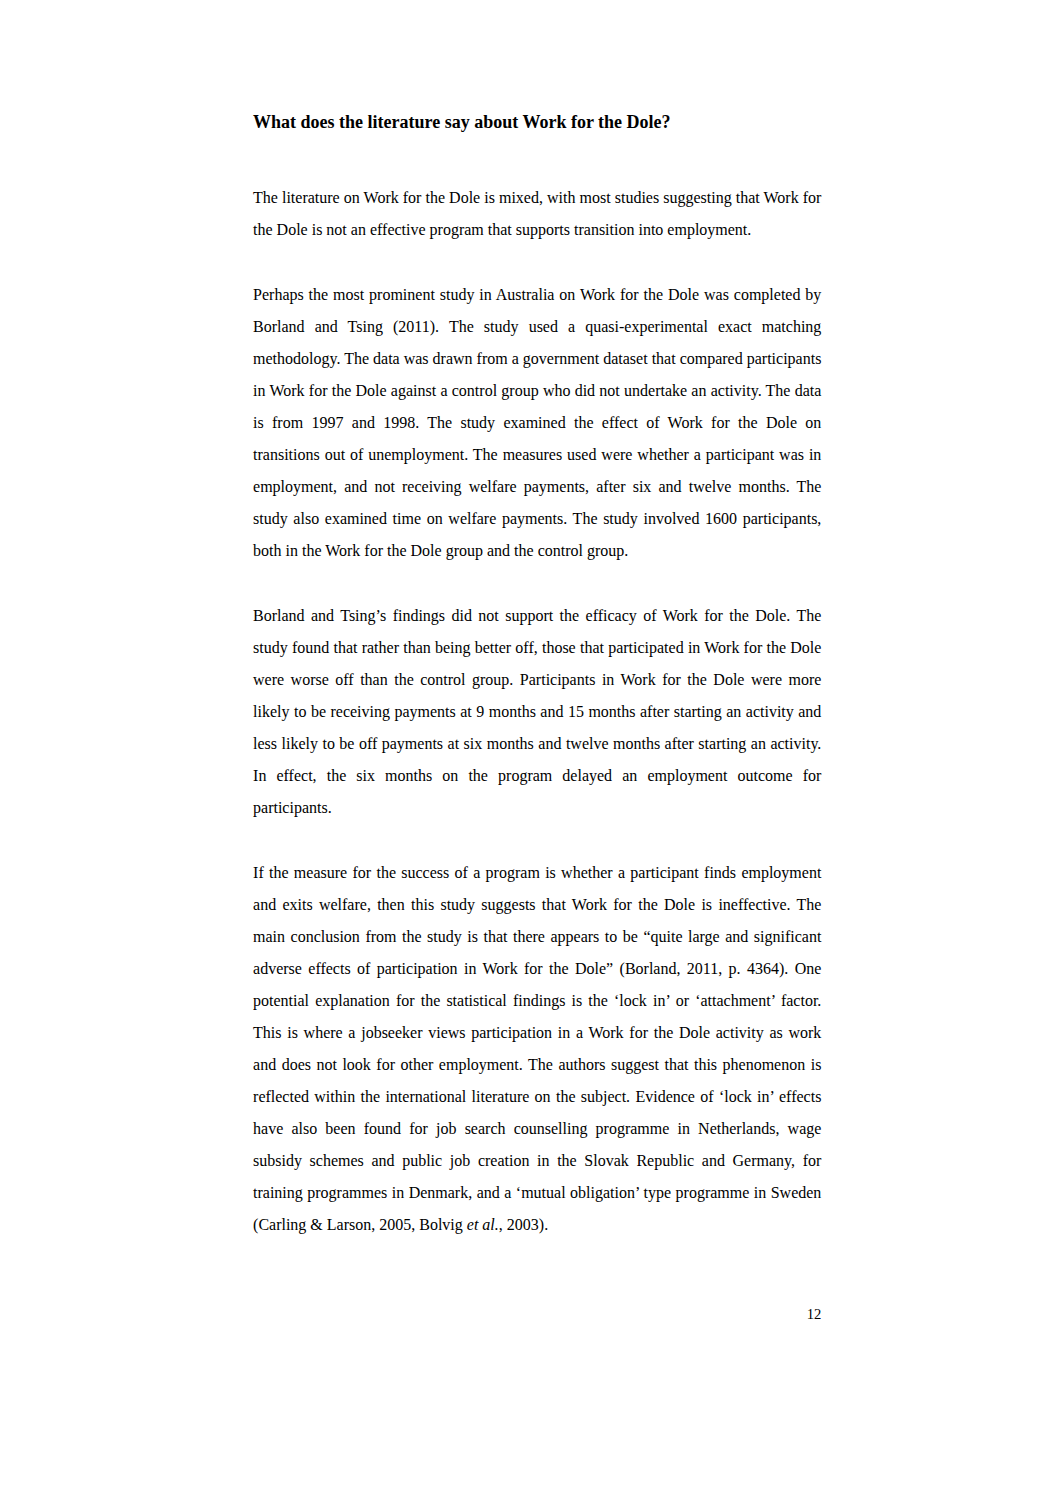What does the literature say about Work for the Dole?
The literature on Work for the Dole is mixed, with most studies suggesting that Work for the Dole is not an effective program that supports transition into employment.
Perhaps the most prominent study in Australia on Work for the Dole was completed by Borland and Tsing (2011). The study used a quasi-experimental exact matching methodology. The data was drawn from a government dataset that compared participants in Work for the Dole against a control group who did not undertake an activity. The data is from 1997 and 1998. The study examined the effect of Work for the Dole on transitions out of unemployment. The measures used were whether a participant was in employment, and not receiving welfare payments, after six and twelve months. The study also examined time on welfare payments. The study involved 1600 participants, both in the Work for the Dole group and the control group.
Borland and Tsing’s findings did not support the efficacy of Work for the Dole. The study found that rather than being better off, those that participated in Work for the Dole were worse off than the control group. Participants in Work for the Dole were more likely to be receiving payments at 9 months and 15 months after starting an activity and less likely to be off payments at six months and twelve months after starting an activity. In effect, the six months on the program delayed an employment outcome for participants.
If the measure for the success of a program is whether a participant finds employment and exits welfare, then this study suggests that Work for the Dole is ineffective. The main conclusion from the study is that there appears to be “quite large and significant adverse effects of participation in Work for the Dole” (Borland, 2011, p. 4364). One potential explanation for the statistical findings is the ‘lock in’ or ‘attachment’ factor. This is where a jobseeker views participation in a Work for the Dole activity as work and does not look for other employment. The authors suggest that this phenomenon is reflected within the international literature on the subject. Evidence of ‘lock in’ effects have also been found for job search counselling programme in Netherlands, wage subsidy schemes and public job creation in the Slovak Republic and Germany, for training programmes in Denmark, and a ‘mutual obligation’ type programme in Sweden (Carling & Larson, 2005, Bolvig et al., 2003).
12